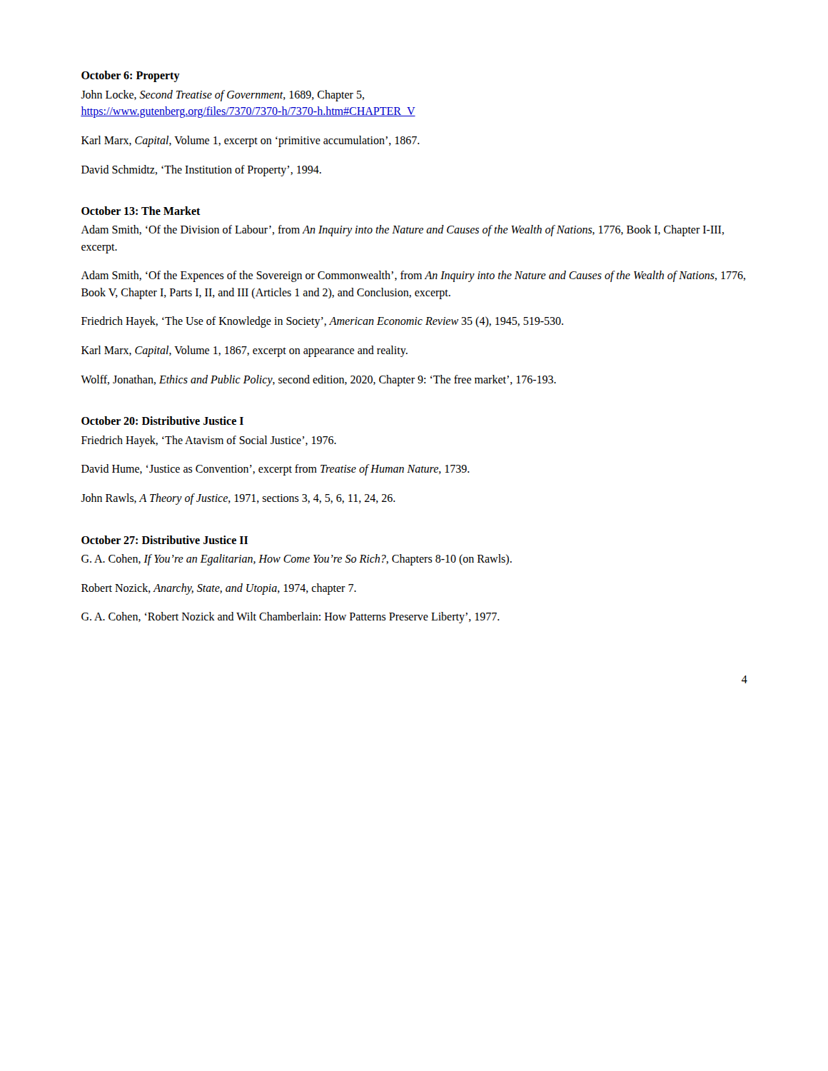October 6: Property
John Locke, Second Treatise of Government, 1689, Chapter 5,
https://www.gutenberg.org/files/7370/7370-h/7370-h.htm#CHAPTER_V
Karl Marx, Capital, Volume 1, excerpt on ‘primitive accumulation’, 1867.
David Schmidtz, ‘The Institution of Property’, 1994.
October 13: The Market
Adam Smith, ‘Of the Division of Labour’, from An Inquiry into the Nature and Causes of the Wealth of Nations, 1776, Book I, Chapter I-III, excerpt.
Adam Smith, ‘Of the Expences of the Sovereign or Commonwealth’, from An Inquiry into the Nature and Causes of the Wealth of Nations, 1776, Book V, Chapter I, Parts I, II, and III (Articles 1 and 2), and Conclusion, excerpt.
Friedrich Hayek, ‘The Use of Knowledge in Society’, American Economic Review 35 (4), 1945, 519-530.
Karl Marx, Capital, Volume 1, 1867, excerpt on appearance and reality.
Wolff, Jonathan, Ethics and Public Policy, second edition, 2020, Chapter 9: ‘The free market’, 176-193.
October 20: Distributive Justice I
Friedrich Hayek, ‘The Atavism of Social Justice’, 1976.
David Hume, ‘Justice as Convention’, excerpt from Treatise of Human Nature, 1739.
John Rawls, A Theory of Justice, 1971, sections 3, 4, 5, 6, 11, 24, 26.
October 27: Distributive Justice II
G. A. Cohen, If You’re an Egalitarian, How Come You’re So Rich?, Chapters 8-10 (on Rawls).
Robert Nozick, Anarchy, State, and Utopia, 1974, chapter 7.
G. A. Cohen, ‘Robert Nozick and Wilt Chamberlain: How Patterns Preserve Liberty’, 1977.
4